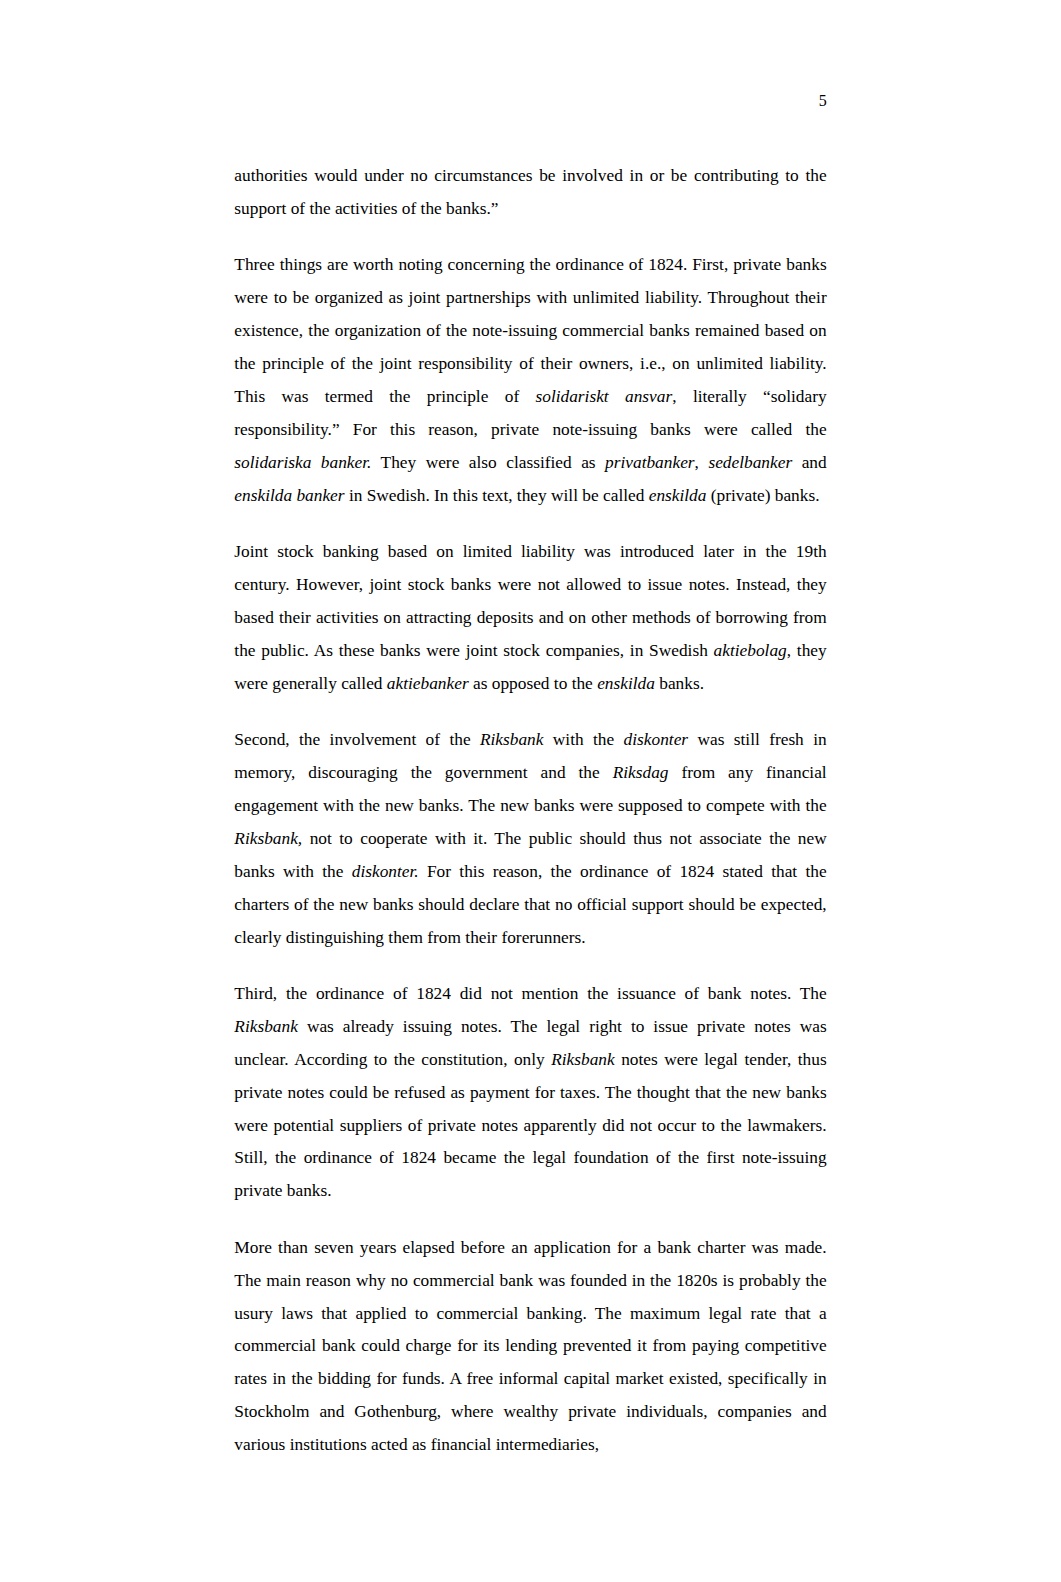5
authorities would under no circumstances be involved in or be contributing to the support of the activities of the banks.”
Three things are worth noting concerning the ordinance of 1824. First, private banks were to be organized as joint partnerships with unlimited liability. Throughout their existence, the organization of the note-issuing commercial banks remained based on the principle of the joint responsibility of their owners, i.e., on unlimited liability. This was termed the principle of solidariskt ansvar, literally “solidary responsibility.” For this reason, private note-issuing banks were called the solidariska banker. They were also classified as privatbanker, sedelbanker and enskilda banker in Swedish. In this text, they will be called enskilda (private) banks.
Joint stock banking based on limited liability was introduced later in the 19th century. However, joint stock banks were not allowed to issue notes. Instead, they based their activities on attracting deposits and on other methods of borrowing from the public. As these banks were joint stock companies, in Swedish aktiebolag, they were generally called aktiebanker as opposed to the enskilda banks.
Second, the involvement of the Riksbank with the diskonter was still fresh in memory, discouraging the government and the Riksdag from any financial engagement with the new banks. The new banks were supposed to compete with the Riksbank, not to cooperate with it. The public should thus not associate the new banks with the diskonter. For this reason, the ordinance of 1824 stated that the charters of the new banks should declare that no official support should be expected, clearly distinguishing them from their forerunners.
Third, the ordinance of 1824 did not mention the issuance of bank notes. The Riksbank was already issuing notes. The legal right to issue private notes was unclear. According to the constitution, only Riksbank notes were legal tender, thus private notes could be refused as payment for taxes. The thought that the new banks were potential suppliers of private notes apparently did not occur to the lawmakers. Still, the ordinance of 1824 became the legal foundation of the first note-issuing private banks.
More than seven years elapsed before an application for a bank charter was made. The main reason why no commercial bank was founded in the 1820s is probably the usury laws that applied to commercial banking. The maximum legal rate that a commercial bank could charge for its lending prevented it from paying competitive rates in the bidding for funds. A free informal capital market existed, specifically in Stockholm and Gothenburg, where wealthy private individuals, companies and various institutions acted as financial intermediaries,